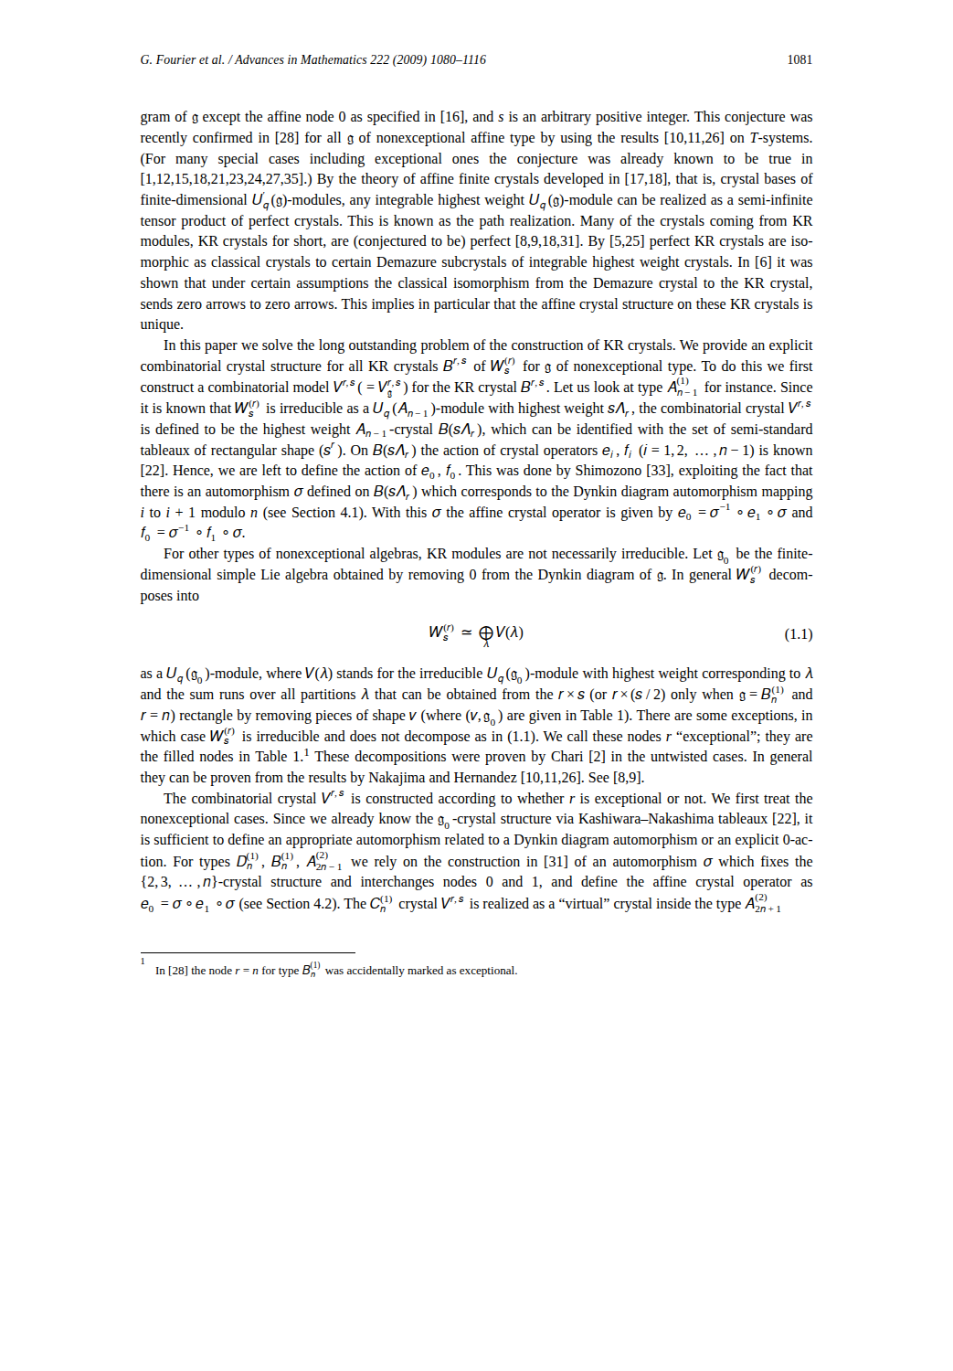G. Fourier et al. / Advances in Mathematics 222 (2009) 1080–1116 1081
gram of 𝔤 except the affine node 0 as specified in [16], and s is an arbitrary positive integer. This conjecture was recently confirmed in [28] for all 𝔤 of nonexceptional affine type by using the results [10,11,26] on T-systems. (For many special cases including exceptional ones the conjecture was already known to be true in [1,12,15,18,21,23,24,27,35].) By the theory of affine finite crystals developed in [17,18], that is, crystal bases of finite-dimensional Uq′(𝔤)-modules, any integrable highest weight Uq(𝔤)-module can be realized as a semi-infinite tensor product of perfect crystals. This is known as the path realization. Many of the crystals coming from KR modules, KR crystals for short, are (conjectured to be) perfect [8,9,18,31]. By [5,25] perfect KR crystals are isomorphic as classical crystals to certain Demazure subcrystals of integrable highest weight crystals. In [6] it was shown that under certain assumptions the classical isomorphism from the Demazure crystal to the KR crystal, sends zero arrows to zero arrows. This implies in particular that the affine crystal structure on these KR crystals is unique.
In this paper we solve the long outstanding problem of the construction of KR crystals. We provide an explicit combinatorial crystal structure for all KR crystals Br,s of Ws(r) for 𝔤 of nonexceptional type. To do this we first construct a combinatorial model Vr,s(=V𝔤r,s) for the KR crystal Br,s. Let us look at type An−1(1) for instance. Since it is known that Ws(r) is irreducible as a Uq(An−1)-module with highest weight sΛr, the combinatorial crystal Vr,s is defined to be the highest weight An−1-crystal B(sΛr), which can be identified with the set of semi-standard tableaux of rectangular shape (sr). On B(sΛr) the action of crystal operators ei, fi (i=1,2,…,n−1) is known [22]. Hence, we are left to define the action of e0, f0. This was done by Shimozono [33], exploiting the fact that there is an automorphism σ defined on B(sΛr) which corresponds to the Dynkin diagram automorphism mapping i to i + 1 modulo n (see Section 4.1). With this σ the affine crystal operator is given by e0=σ−1∘e1∘σ and f0=σ−1∘f1∘σ.
For other types of nonexceptional algebras, KR modules are not necessarily irreducible. Let 𝔤0 be the finite-dimensional simple Lie algebra obtained by removing 0 from the Dynkin diagram of 𝔤. In general Ws(r) decomposes into
Ws(r) ≃ ⨁λ V(λ)
(1.1)
as a Uq(𝔤0)-module, where V(λ) stands for the irreducible Uq(𝔤0)-module with highest weight corresponding to λ and the sum runs over all partitions λ that can be obtained from the r×s (or r×(s/2) only when 𝔤=Bn(1) and r=n) rectangle by removing pieces of shape ν (where (ν,𝔤0) are given in Table 1). There are some exceptions, in which case Ws(r) is irreducible and does not decompose as in (1.1). We call these nodes r “exceptional”; they are the filled nodes in Table 1.1 These decompositions were proven by Chari [2] in the untwisted cases. In general they can be proven from the results by Nakajima and Hernandez [10,11,26]. See [8,9].
The combinatorial crystal Vr,s is constructed according to whether r is exceptional or not. We first treat the nonexceptional cases. Since we already know the 𝔤0-crystal structure via Kashiwara–Nakashima tableaux [22], it is sufficient to define an appropriate automorphism related to a Dynkin diagram automorphism or an explicit 0-action. For types Dn(1), Bn(1), A2n−1(2) we rely on the construction in [31] of an automorphism σ which fixes the {2,3,…,n}-crystal structure and interchanges nodes 0 and 1, and define the affine crystal operator as e0=σ∘e1∘σ (see Section 4.2). The Cn(1) crystal Vr,s is realized as a “virtual” crystal inside the type A2n+1(2)
1 In [28] the node r = n for type Bn(1) was accidentally marked as exceptional.